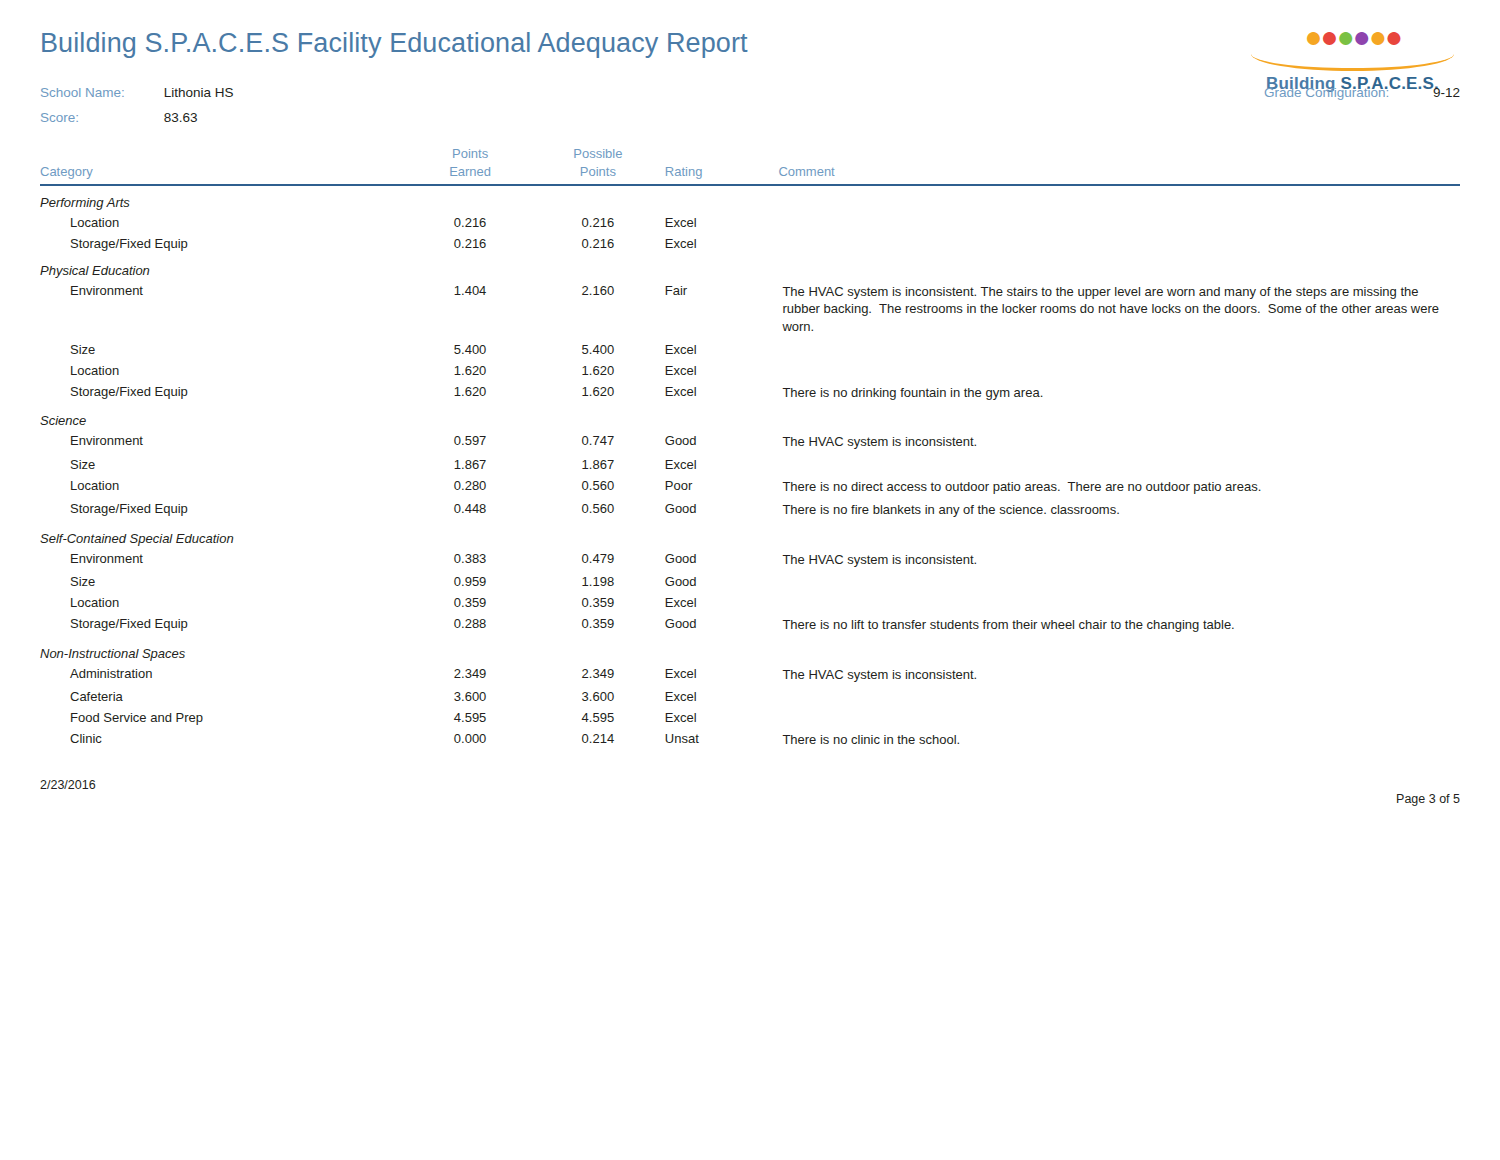Building S.P.A.C.E.S Facility Educational Adequacy Report
●●●●●●
Building S.P.A.C.E.S.
School Name: Lithonia HS
Score: 83.63
Grade Configuration: 9-12
| | Points | Possible | | |
| --- | --- | --- | --- | --- |
| Category | Earned | Points | Rating | Comment |
| Performing Arts |
| Location | 0.216 | 0.216 | Excel | |
| Storage/Fixed Equip | 0.216 | 0.216 | Excel | |
| Physical Education |
| Environment | 1.404 | 2.160 | Fair | The HVAC system is inconsistent. The stairs to the upper level are worn and many of the steps are missing the rubber backing. The restrooms in the locker rooms do not have locks on the doors. Some of the other areas were worn. |
| Size | 5.400 | 5.400 | Excel | |
| Location | 1.620 | 1.620 | Excel | |
| Storage/Fixed Equip | 1.620 | 1.620 | Excel | There is no drinking fountain in the gym area. |
| Science |
| Environment | 0.597 | 0.747 | Good | The HVAC system is inconsistent. |
| Size | 1.867 | 1.867 | Excel | |
| Location | 0.280 | 0.560 | Poor | There is no direct access to outdoor patio areas. There are no outdoor patio areas. |
| Storage/Fixed Equip | 0.448 | 0.560 | Good | There is no fire blankets in any of the science. classrooms. |
| Self-Contained Special Education |
| Environment | 0.383 | 0.479 | Good | The HVAC system is inconsistent. |
| Size | 0.959 | 1.198 | Good | |
| Location | 0.359 | 0.359 | Excel | |
| Storage/Fixed Equip | 0.288 | 0.359 | Good | There is no lift to transfer students from their wheel chair to the changing table. |
| Non-Instructional Spaces |
| Administration | 2.349 | 2.349 | Excel | The HVAC system is inconsistent. |
| Cafeteria | 3.600 | 3.600 | Excel | |
| Food Service and Prep | 4.595 | 4.595 | Excel | |
| Clinic | 0.000 | 0.214 | Unsat | There is no clinic in the school. |
2/23/2016 Page 3 of 5